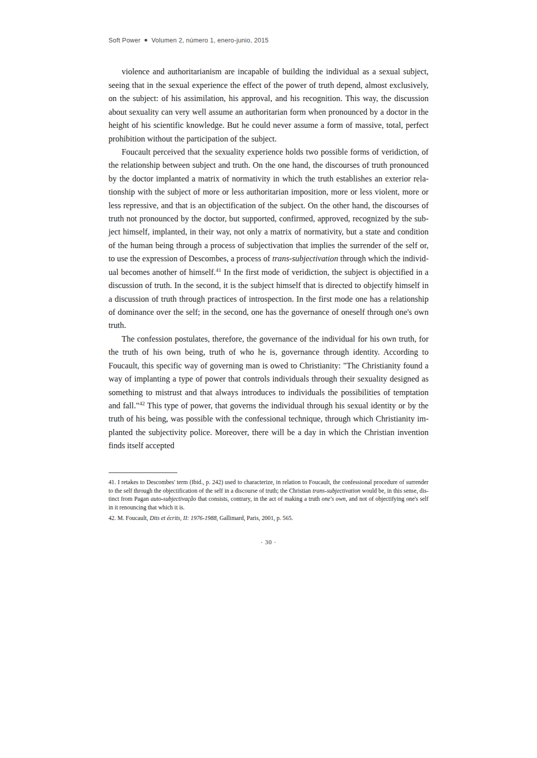Soft Power●Volumen 2, número 1, enero-junio, 2015
violence and authoritarianism are incapable of building the individual as a sexual subject, seeing that in the sexual experience the effect of the power of truth depend, almost exclusively, on the subject: of his assimilation, his approval, and his recognition. This way, the discussion about sexuality can very well assume an authoritarian form when pronounced by a doctor in the height of his scientific knowledge. But he could never assume a form of massive, total, perfect prohibition without the participation of the subject.
Foucault perceived that the sexuality experience holds two possible forms of veridiction, of the relationship between subject and truth. On the one hand, the discourses of truth pronounced by the doctor implanted a matrix of normativity in which the truth establishes an exterior relationship with the subject of more or less authoritarian imposition, more or less violent, more or less repressive, and that is an objectification of the subject. On the other hand, the discourses of truth not pronounced by the doctor, but supported, confirmed, approved, recognized by the subject himself, implanted, in their way, not only a matrix of normativity, but a state and condition of the human being through a process of subjectivation that implies the surrender of the self or, to use the expression of Descombes, a process of trans-subjectivation through which the individual becomes another of himself.41 In the first mode of veridiction, the subject is objectified in a discussion of truth. In the second, it is the subject himself that is directed to objectify himself in a discussion of truth through practices of introspection. In the first mode one has a relationship of dominance over the self; in the second, one has the governance of oneself through one's own truth.
The confession postulates, therefore, the governance of the individual for his own truth, for the truth of his own being, truth of who he is, governance through identity. According to Foucault, this specific way of governing man is owed to Christianity: "The Christianity found a way of implanting a type of power that controls individuals through their sexuality designed as something to mistrust and that always introduces to individuals the possibilities of temptation and fall."42 This type of power, that governs the individual through his sexual identity or by the truth of his being, was possible with the confessional technique, through which Christianity implanted the subjectivity police. Moreover, there will be a day in which the Christian invention finds itself accepted
41. I retakes to Descombes' term (Ibid., p. 242) used to characterize, in relation to Foucault, the confessional procedure of surrender to the self through the objectification of the self in a discourse of truth; the Christian trans-subjectivation would be, in this sense, distinct from Pagan auto-subjectivação that consists, contrary, in the act of making a truth one's own, and not of objectifying one's self in it renouncing that which it is.
42. M. Foucault, Dits et écrits, II: 1976-1988, Gallimard, Paris, 2001, p. 565.
· 30 ·